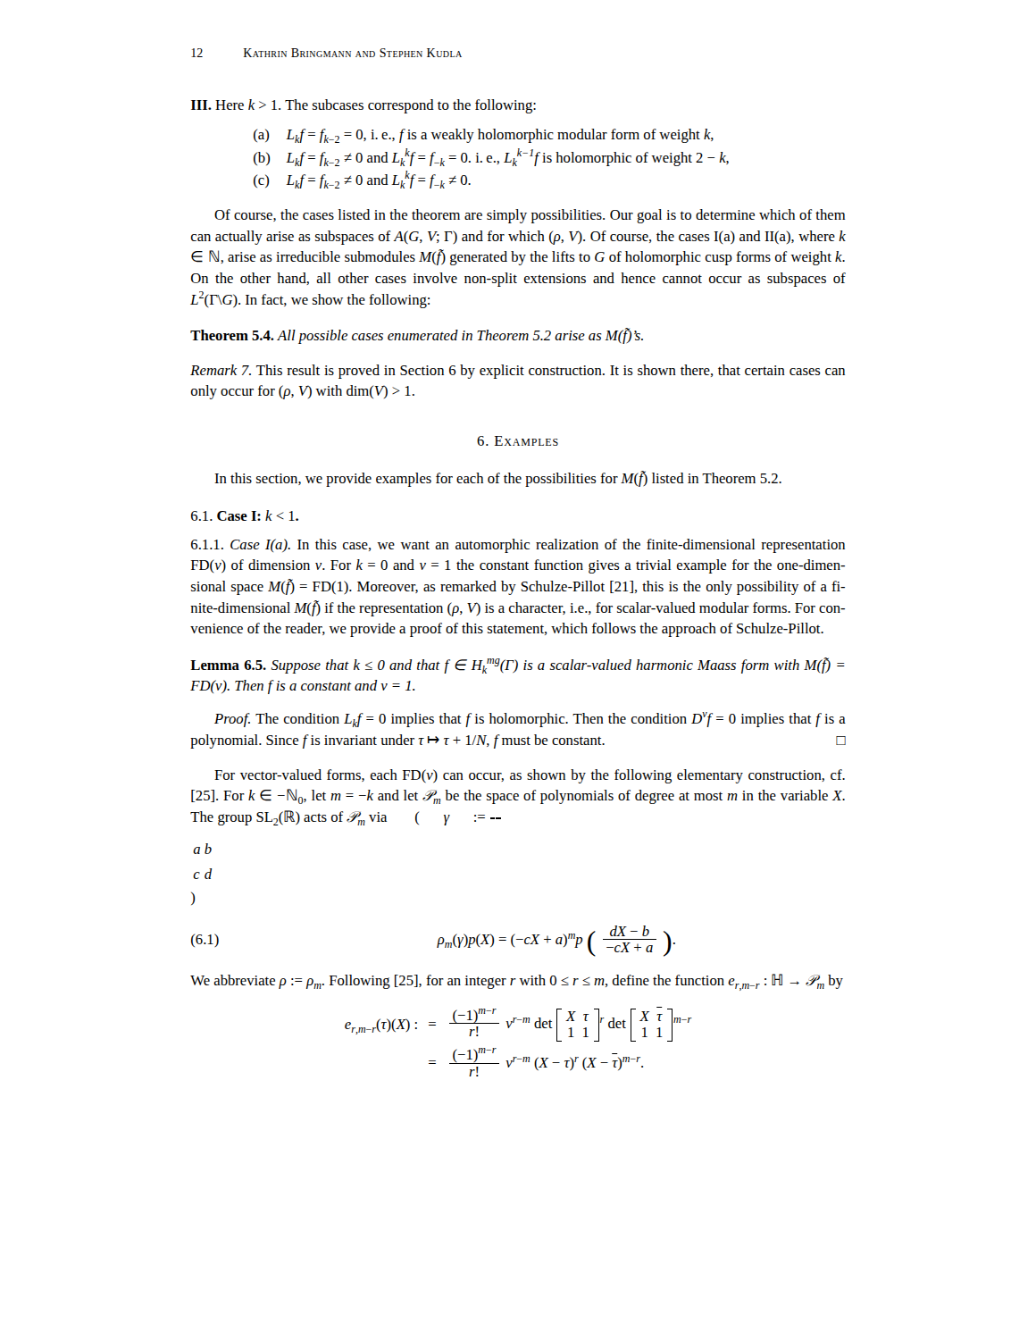12 Kathrin Bringmann and Stephen Kudla
III. Here k > 1. The subcases correspond to the following:
(a) Lkf = fk−2 = 0, i. e., f is a weakly holomorphic modular form of weight k, (b) Lkf = fk−2 ≠ 0 and Lkkf = f−k = 0. i. e., Lkk−1f is holomorphic of weight 2 − k, (c) Lkf = fk−2 ≠ 0 and Lkkf = f−k ≠ 0.
Of course, the cases listed in the theorem are simply possibilities. Our goal is to determine which of them can actually arise as subspaces of A(G, V; Γ) and for which (ρ, V). Of course, the cases I(a) and II(a), where k ∈ ℕ, arise as irreducible submodules M(f̃) generated by the lifts to G of holomorphic cusp forms of weight k. On the other hand, all other cases involve non-split extensions and hence cannot occur as subspaces of L2(Γ\G). In fact, we show the following:
Theorem 5.4. All possible cases enumerated in Theorem 5.2 arise as M(f̃)’s.
Remark 7. This result is proved in Section 6 by explicit construction. It is shown there, that certain cases can only occur for (ρ, V) with dim(V) > 1.
6. Examples
In this section, we provide examples for each of the possibilities for M(f̃) listed in Theorem 5.2.
6.1. Case I: k < 1.
6.1.1. Case I(a). In this case, we want an automorphic realization of the finite-dimensional representation FD(ν) of dimension ν. For k = 0 and ν = 1 the constant function gives a trivial example for the one-dimensional space M(f̃) = FD(1). Moreover, as remarked by Schulze-Pillot [21], this is the only possibility of a finite-dimensional M(f̃) if the representation (ρ, V) is a character, i.e., for scalar-valued modular forms. For convenience of the reader, we provide a proof of this statement, which follows the approach of Schulze-Pillot.
Lemma 6.5. Suppose that k ≤ 0 and that f ∈ Hkmg(Γ) is a scalar-valued harmonic Maass form with M(f̃) = FD(ν). Then f is a constant and ν = 1.
Proof. The condition Lkf = 0 implies that f is holomorphic. Then the condition Dνf = 0 implies that f is a polynomial. Since f is invariant under τ ↦ τ + 1/N, f must be constant. □
For vector-valued forms, each FD(ν) can occur, as shown by the following elementary construction, cf. [25]. For k ∈ −ℕ0, let m = −k and let 𝒫m be the space of polynomials of degree at most m in the variable X. The group SL2(ℝ) acts of 𝒫m via (γ :=
| a | b |
| c | d |
)
(6.1) ρm(γ)p(X) = (−cX + a)mp ( dX − b−cX + a ).
We abbreviate ρ := ρm. Following [25], for an integer r with 0 ≤ r ≤ m, define the function er,m−r : ℍ → 𝒫m by
| e r , m − r ( τ )( X ) : | = | (−1) m − r r ! v r − m det / X / τ / / 1 / 1 / r det / X / τ / / 1 / 1 / m − r |
| | = | (−1) m − r r ! v r − m ( X − τ ) r ( X − τ ) m − r . |